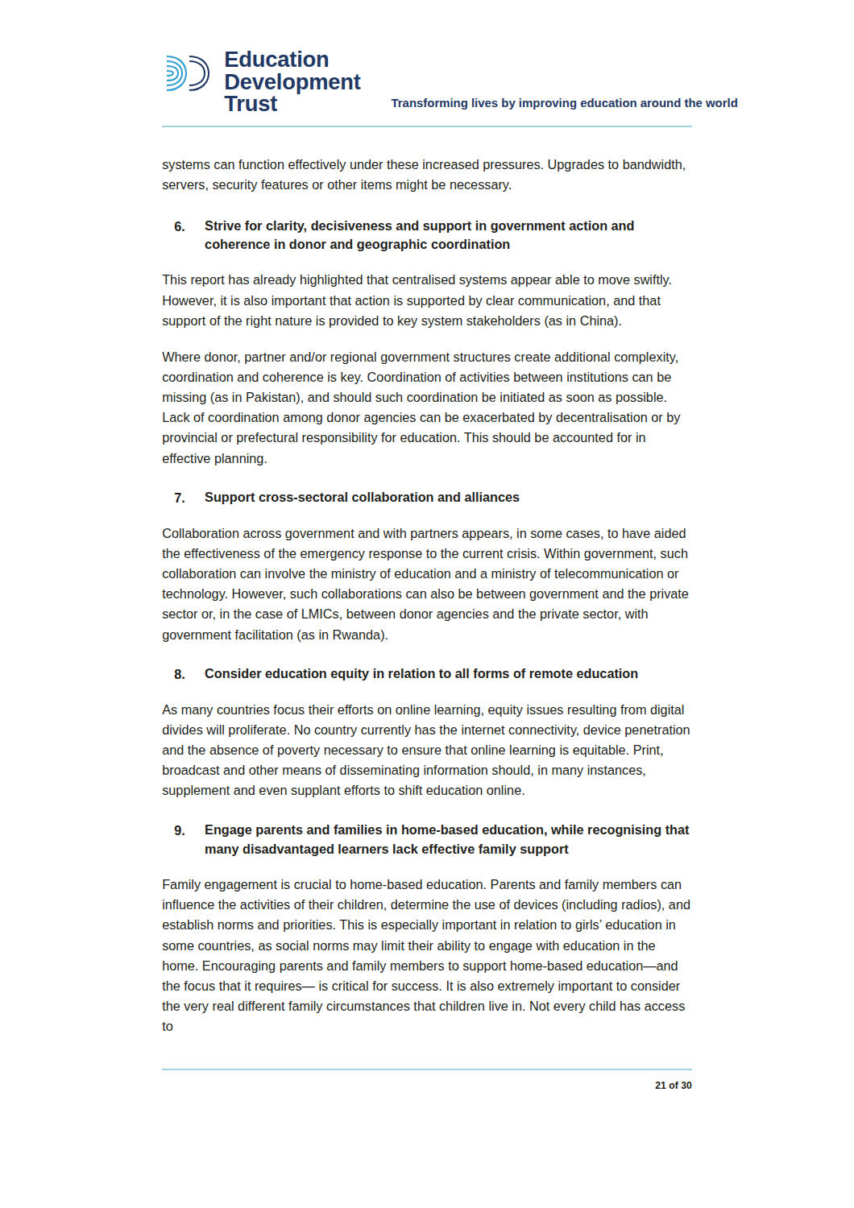Education
Development
Trust
Transforming lives by improving education around the world
systems can function effectively under these increased pressures. Upgrades to bandwidth, servers, security features or other items might be necessary.
6.
Strive for clarity, decisiveness and support in government action and coherence in donor and geographic coordination
This report has already highlighted that centralised systems appear able to move swiftly. However, it is also important that action is supported by clear communication, and that support of the right nature is provided to key system stakeholders (as in China).
Where donor, partner and/or regional government structures create additional complexity, coordination and coherence is key. Coordination of activities between institutions can be missing (as in Pakistan), and should such coordination be initiated as soon as possible. Lack of coordination among donor agencies can be exacerbated by decentralisation or by provincial or prefectural responsibility for education. This should be accounted for in effective planning.
7.
Support cross-sectoral collaboration and alliances
Collaboration across government and with partners appears, in some cases, to have aided the effectiveness of the emergency response to the current crisis. Within government, such collaboration can involve the ministry of education and a ministry of telecommunication or technology. However, such collaborations can also be between government and the private sector or, in the case of LMICs, between donor agencies and the private sector, with government facilitation (as in Rwanda).
8.
Consider education equity in relation to all forms of remote education
As many countries focus their efforts on online learning, equity issues resulting from digital divides will proliferate. No country currently has the internet connectivity, device penetration and the absence of poverty necessary to ensure that online learning is equitable. Print, broadcast and other means of disseminating information should, in many instances, supplement and even supplant efforts to shift education online.
9.
Engage parents and families in home-based education, while recognising that many disadvantaged learners lack effective family support
Family engagement is crucial to home-based education. Parents and family members can influence the activities of their children, determine the use of devices (including radios), and establish norms and priorities. This is especially important in relation to girls’ education in some countries, as social norms may limit their ability to engage with education in the home. Encouraging parents and family members to support home-based education—and the focus that it requires— is critical for success. It is also extremely important to consider the very real different family circumstances that children live in. Not every child has access to
21 of 30